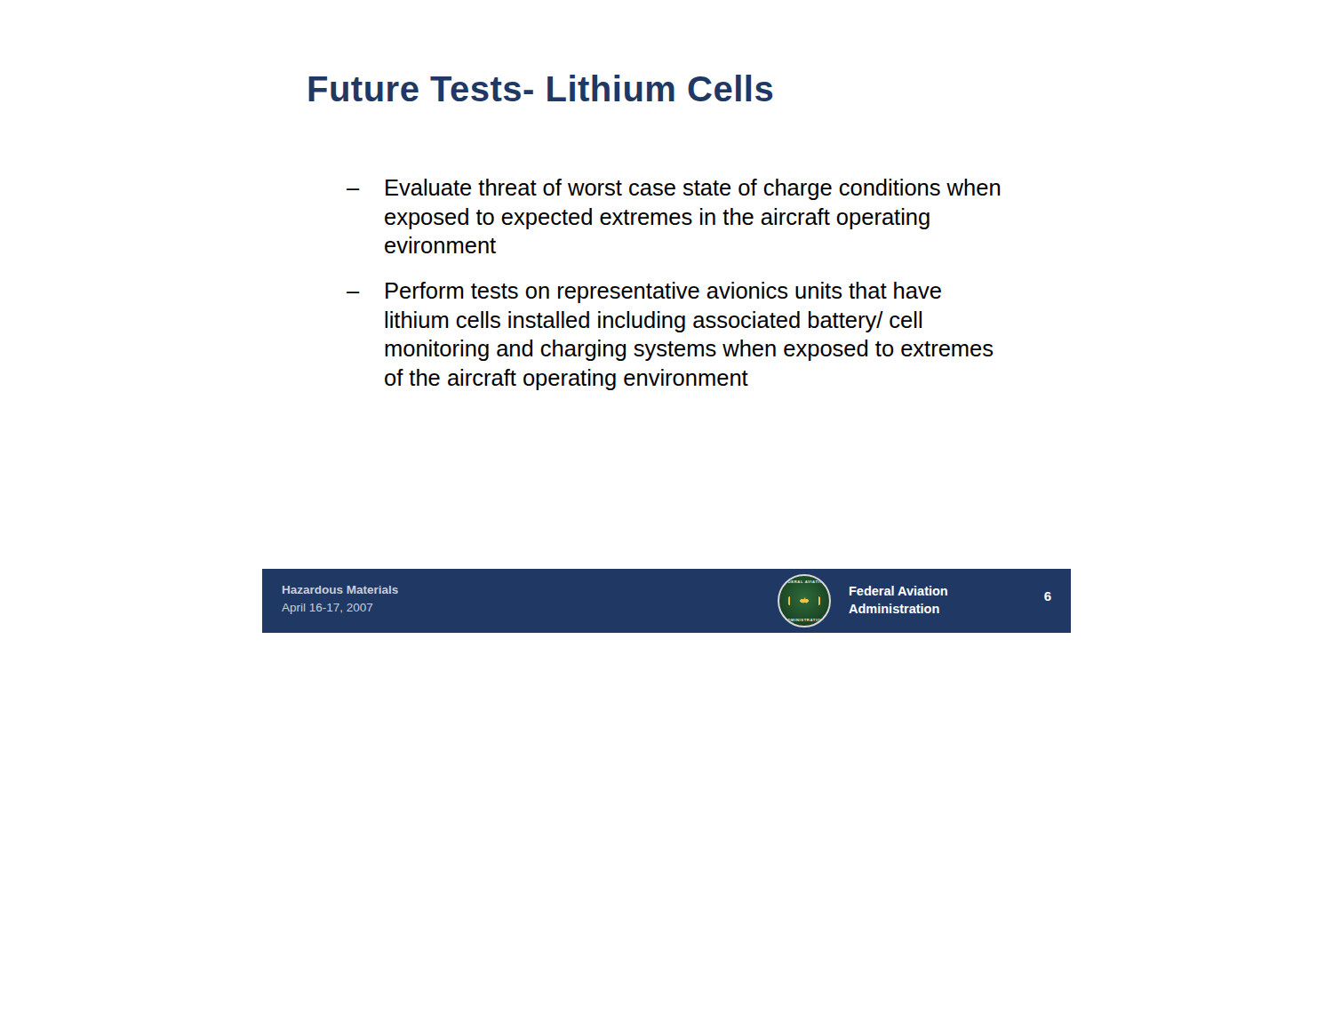Future Tests- Lithium Cells
Evaluate threat of worst case state of charge conditions when exposed to expected extremes in the aircraft operating evironment
Perform tests on representative avionics units that have lithium cells installed including associated battery/ cell monitoring and charging systems when exposed to extremes of the aircraft operating environment
Hazardous Materials
April 16-17, 2007
FEDERAL AVIATION
★
ADMINISTRATION
Federal Aviation
Administration
6